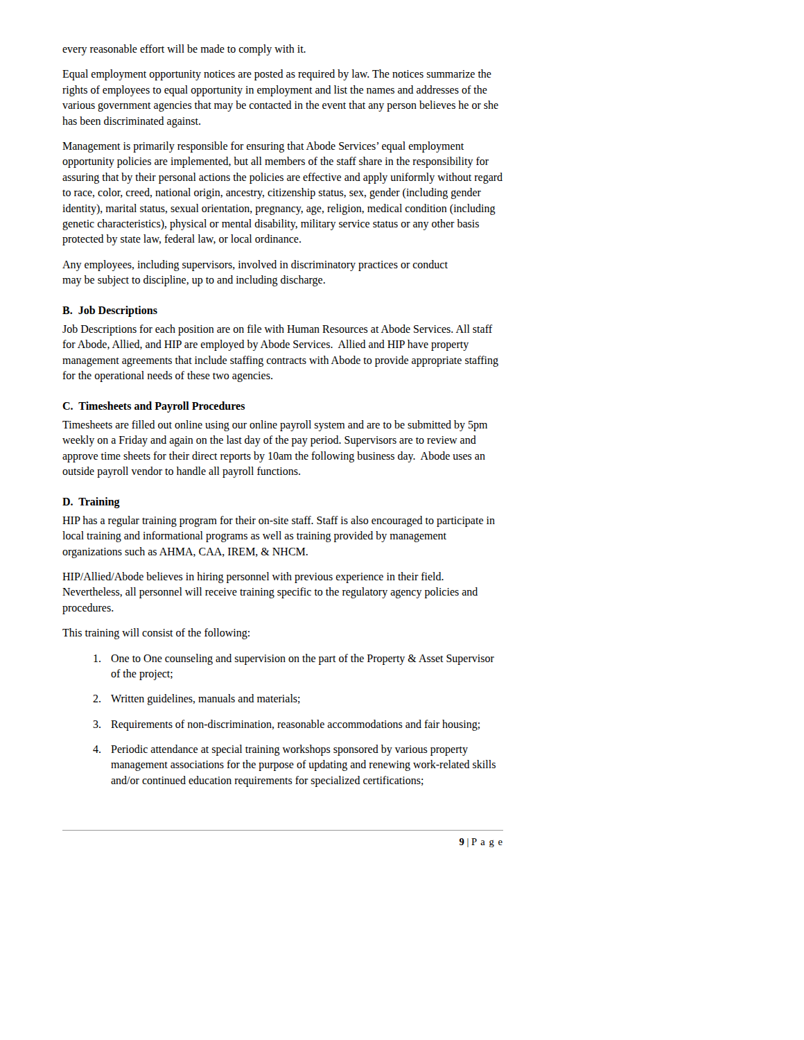every reasonable effort will be made to comply with it.
Equal employment opportunity notices are posted as required by law. The notices summarize the rights of employees to equal opportunity in employment and list the names and addresses of the various government agencies that may be contacted in the event that any person believes he or she has been discriminated against.
Management is primarily responsible for ensuring that Abode Services’ equal employment opportunity policies are implemented, but all members of the staff share in the responsibility for assuring that by their personal actions the policies are effective and apply uniformly without regard to race, color, creed, national origin, ancestry, citizenship status, sex, gender (including gender identity), marital status, sexual orientation, pregnancy, age, religion, medical condition (including genetic characteristics), physical or mental disability, military service status or any other basis protected by state law, federal law, or local ordinance.
Any employees, including supervisors, involved in discriminatory practices or conduct
may be subject to discipline, up to and including discharge.
B. Job Descriptions
Job Descriptions for each position are on file with Human Resources at Abode Services. All staff for Abode, Allied, and HIP are employed by Abode Services. Allied and HIP have property management agreements that include staffing contracts with Abode to provide appropriate staffing for the operational needs of these two agencies.
C. Timesheets and Payroll Procedures
Timesheets are filled out online using our online payroll system and are to be submitted by 5pm weekly on a Friday and again on the last day of the pay period. Supervisors are to review and approve time sheets for their direct reports by 10am the following business day. Abode uses an outside payroll vendor to handle all payroll functions.
D. Training
HIP has a regular training program for their on-site staff. Staff is also encouraged to participate in local training and informational programs as well as training provided by management organizations such as AHMA, CAA, IREM, & NHCM.
HIP/Allied/Abode believes in hiring personnel with previous experience in their field. Nevertheless, all personnel will receive training specific to the regulatory agency policies and procedures.
This training will consist of the following:
One to One counseling and supervision on the part of the Property & Asset Supervisor of the project;
Written guidelines, manuals and materials;
Requirements of non-discrimination, reasonable accommodations and fair housing;
Periodic attendance at special training workshops sponsored by various property management associations for the purpose of updating and renewing work-related skills and/or continued education requirements for specialized certifications;
9 | P a g e